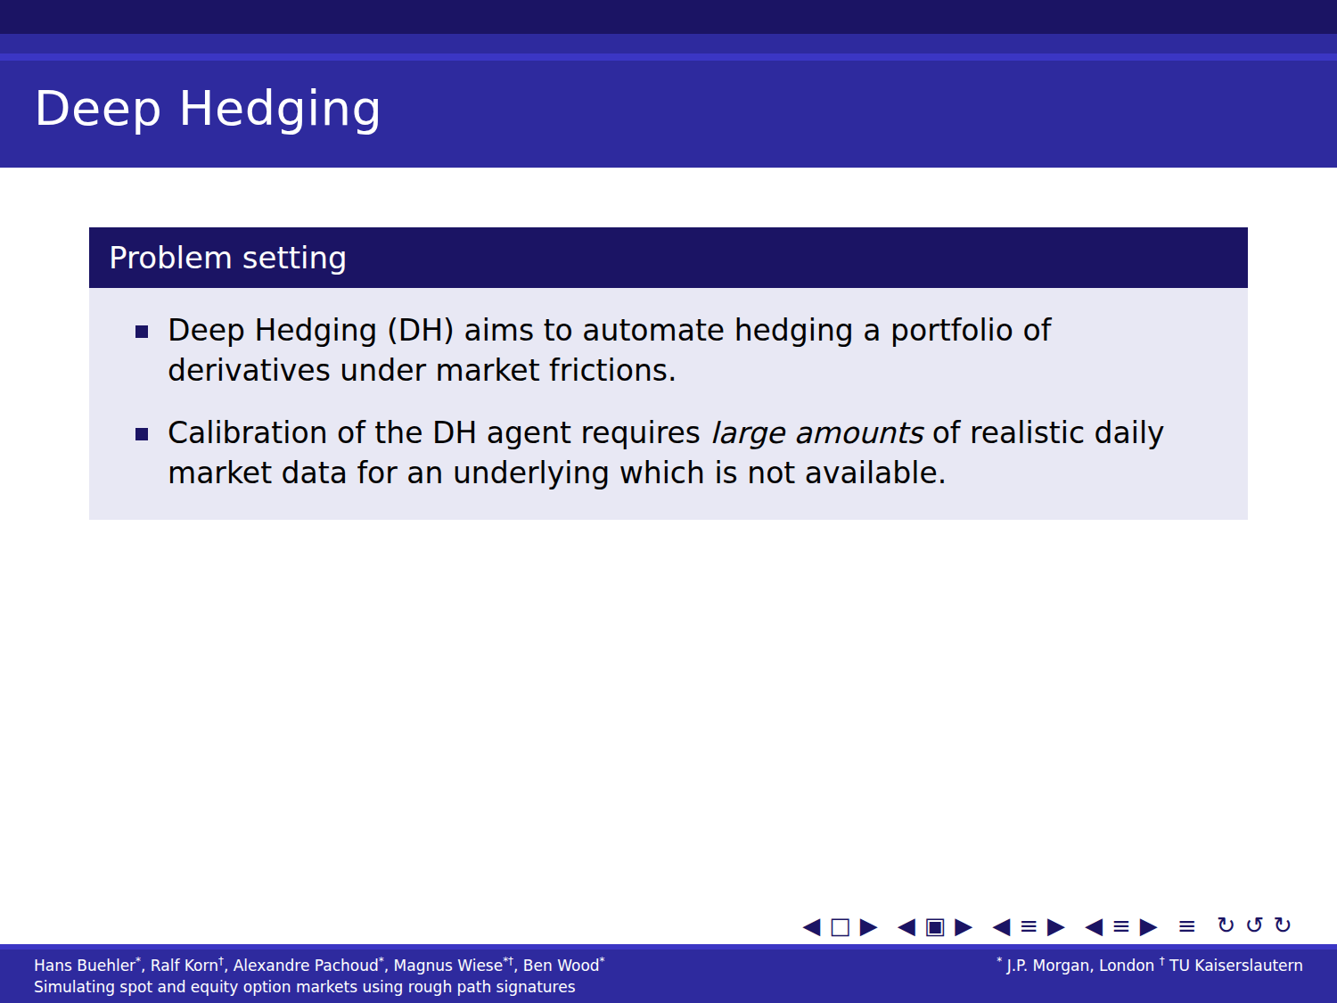Deep Hedging
Problem setting
Deep Hedging (DH) aims to automate hedging a portfolio of derivatives under market frictions.
Calibration of the DH agent requires large amounts of realistic daily market data for an underlying which is not available.
◀□▶ ◀▣▶ ◀≡▶ ◀≡▶ ≡ ↻↺↻
Hans Buehler*, Ralf Korn†, Alexandre Pachoud*, Magnus Wiese*†, Ben Wood*
* J.P. Morgan, London † TU Kaiserslautern
Simulating spot and equity option markets using rough path signatures